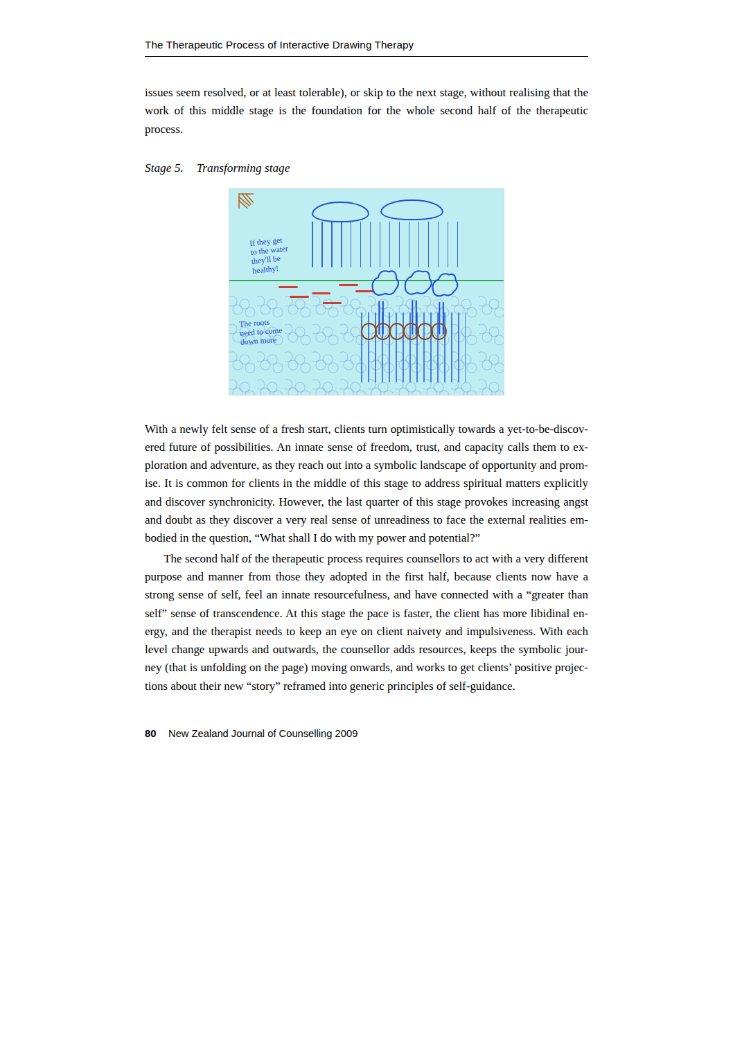The Therapeutic Process of Interactive Drawing Therapy
issues seem resolved, or at least tolerable), or skip to the next stage, without realising that the work of this middle stage is the foundation for the whole second half of the therapeutic process.
Stage 5. Transforming stage
If they get
to the water
they'll be
healthy!
The roots
need to come
down more
With a newly felt sense of a fresh start, clients turn optimistically towards a yet-to-be-discovered future of possibilities. An innate sense of freedom, trust, and capacity calls them to exploration and adventure, as they reach out into a symbolic landscape of opportunity and promise. It is common for clients in the middle of this stage to address spiritual matters explicitly and discover synchronicity. However, the last quarter of this stage provokes increasing angst and doubt as they discover a very real sense of unreadiness to face the external realities embodied in the question, “What shall I do with my power and potential?”
The second half of the therapeutic process requires counsellors to act with a very different purpose and manner from those they adopted in the first half, because clients now have a strong sense of self, feel an innate resourcefulness, and have connected with a “greater than self” sense of transcendence. At this stage the pace is faster, the client has more libidinal energy, and the therapist needs to keep an eye on client naivety and impulsiveness. With each level change upwards and outwards, the counsellor adds resources, keeps the symbolic journey (that is unfolding on the page) moving onwards, and works to get clients’ positive projections about their new “story” reframed into generic principles of self-guidance.
80 New Zealand Journal of Counselling 2009